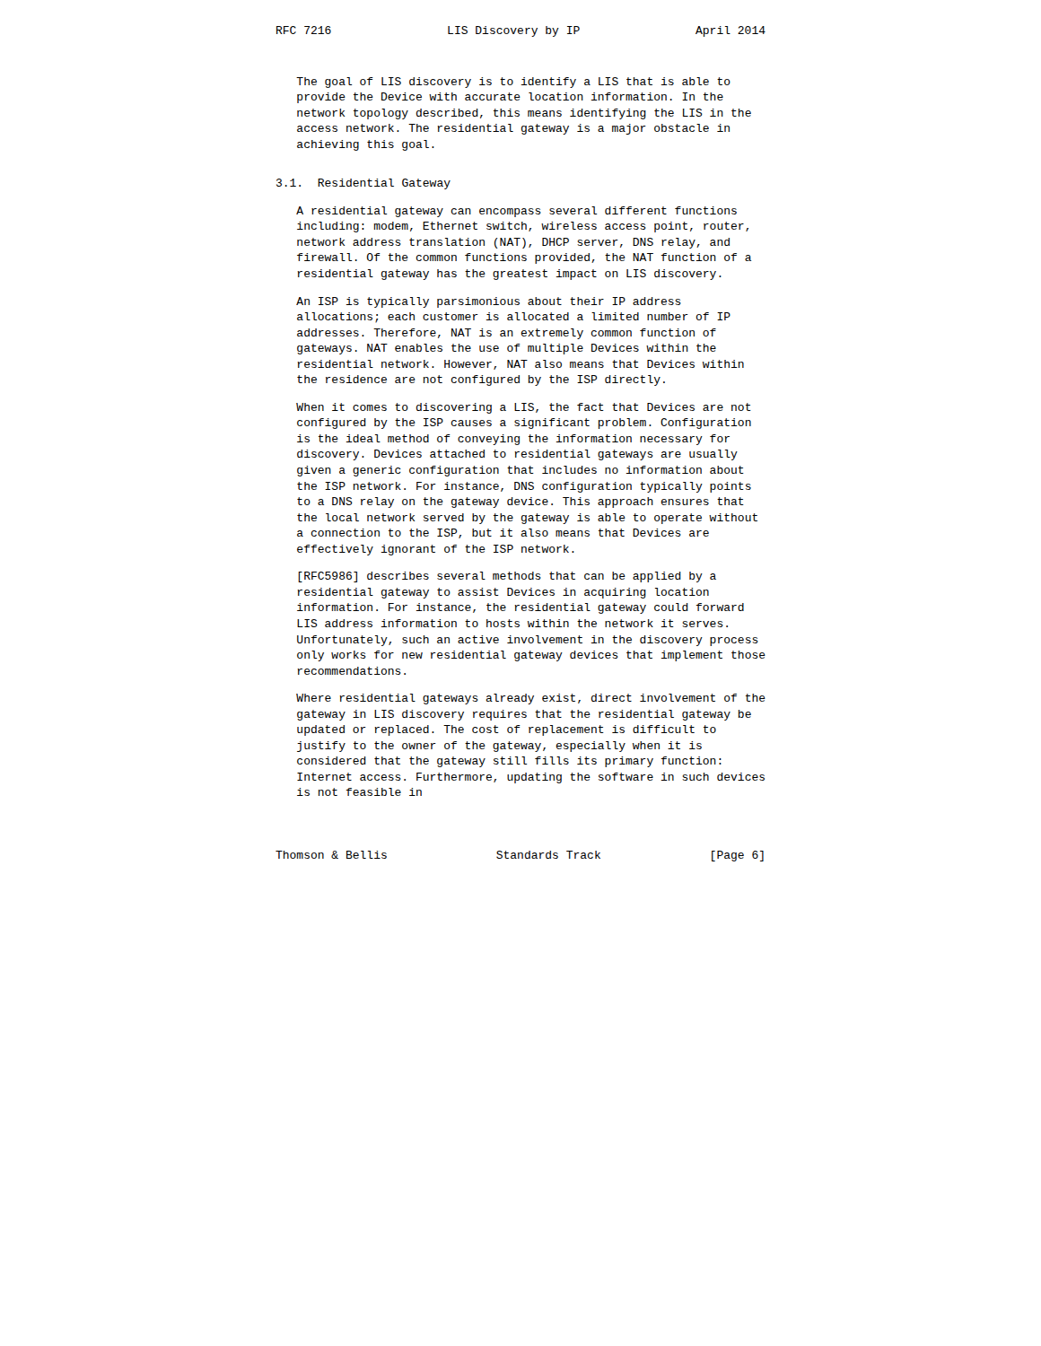RFC 7216 LIS Discovery by IP April 2014
The goal of LIS discovery is to identify a LIS that is able to provide the Device with accurate location information. In the network topology described, this means identifying the LIS in the access network. The residential gateway is a major obstacle in achieving this goal.
3.1. Residential Gateway
A residential gateway can encompass several different functions including: modem, Ethernet switch, wireless access point, router, network address translation (NAT), DHCP server, DNS relay, and firewall. Of the common functions provided, the NAT function of a residential gateway has the greatest impact on LIS discovery.
An ISP is typically parsimonious about their IP address allocations; each customer is allocated a limited number of IP addresses. Therefore, NAT is an extremely common function of gateways. NAT enables the use of multiple Devices within the residential network. However, NAT also means that Devices within the residence are not configured by the ISP directly.
When it comes to discovering a LIS, the fact that Devices are not configured by the ISP causes a significant problem. Configuration is the ideal method of conveying the information necessary for discovery. Devices attached to residential gateways are usually given a generic configuration that includes no information about the ISP network. For instance, DNS configuration typically points to a DNS relay on the gateway device. This approach ensures that the local network served by the gateway is able to operate without a connection to the ISP, but it also means that Devices are effectively ignorant of the ISP network.
[RFC5986] describes several methods that can be applied by a residential gateway to assist Devices in acquiring location information. For instance, the residential gateway could forward LIS address information to hosts within the network it serves. Unfortunately, such an active involvement in the discovery process only works for new residential gateway devices that implement those recommendations.
Where residential gateways already exist, direct involvement of the gateway in LIS discovery requires that the residential gateway be updated or replaced. The cost of replacement is difficult to justify to the owner of the gateway, especially when it is considered that the gateway still fills its primary function: Internet access. Furthermore, updating the software in such devices is not feasible in
Thomson & Bellis Standards Track [Page 6]